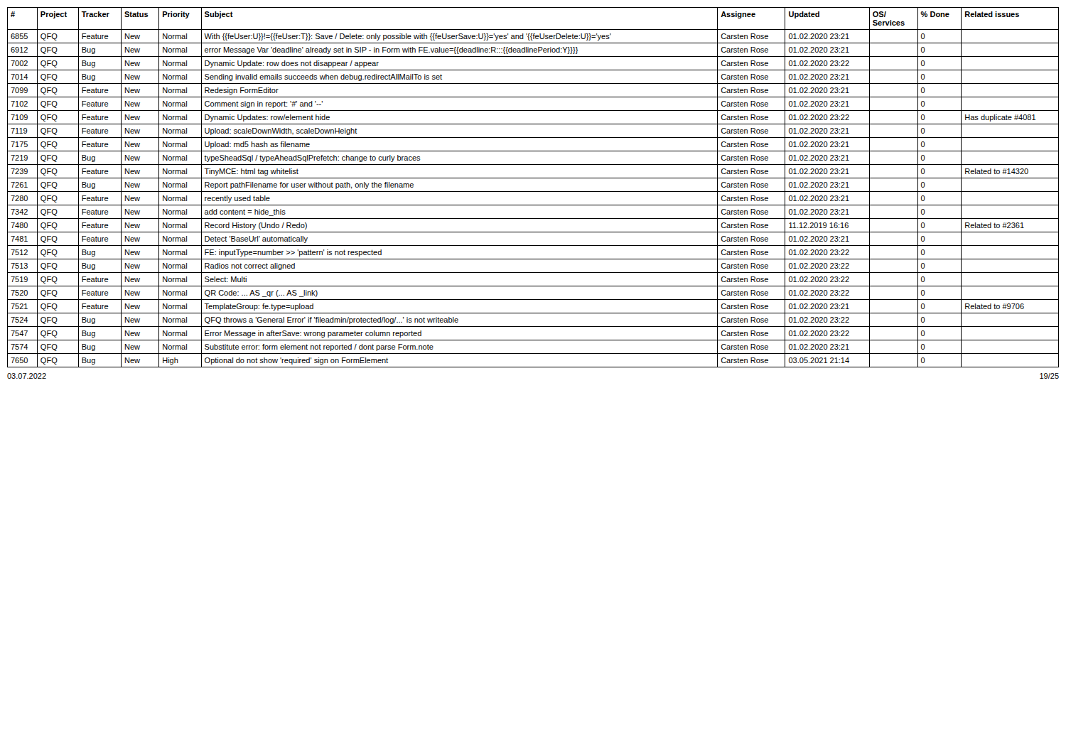| # | Project | Tracker | Status | Priority | Subject | Assignee | Updated | OS/ Services | % Done | Related issues |
| --- | --- | --- | --- | --- | --- | --- | --- | --- | --- | --- |
| 6855 | QFQ | Feature | New | Normal | With {{feUser:U}}!={{feUser:T}}: Save / Delete: only possible with {{feUserSave:U}}='yes' and '{{feUserDelete:U}}='yes' | Carsten Rose | 01.02.2020 23:21 | | 0 | |
| 6912 | QFQ | Bug | New | Normal | error Message Var 'deadline' already set in SIP - in Form with FE.value={{deadline:R:::{{deadlinePeriod:Y}}}} | Carsten Rose | 01.02.2020 23:21 | | 0 | |
| 7002 | QFQ | Bug | New | Normal | Dynamic Update: row does not disappear / appear | Carsten Rose | 01.02.2020 23:22 | | 0 | |
| 7014 | QFQ | Bug | New | Normal | Sending invalid emails succeeds when debug.redirectAllMailTo is set | Carsten Rose | 01.02.2020 23:21 | | 0 | |
| 7099 | QFQ | Feature | New | Normal | Redesign FormEditor | Carsten Rose | 01.02.2020 23:21 | | 0 | |
| 7102 | QFQ | Feature | New | Normal | Comment sign in report: '#' and '--' | Carsten Rose | 01.02.2020 23:21 | | 0 | |
| 7109 | QFQ | Feature | New | Normal | Dynamic Updates: row/element hide | Carsten Rose | 01.02.2020 23:22 | | 0 | Has duplicate #4081 |
| 7119 | QFQ | Feature | New | Normal | Upload: scaleDownWidth, scaleDownHeight | Carsten Rose | 01.02.2020 23:21 | | 0 | |
| 7175 | QFQ | Feature | New | Normal | Upload: md5 hash as filename | Carsten Rose | 01.02.2020 23:21 | | 0 | |
| 7219 | QFQ | Bug | New | Normal | typeSheadSql / typeAheadSqlPrefetch: change to curly braces | Carsten Rose | 01.02.2020 23:21 | | 0 | |
| 7239 | QFQ | Feature | New | Normal | TinyMCE: html tag whitelist | Carsten Rose | 01.02.2020 23:21 | | 0 | Related to #14320 |
| 7261 | QFQ | Bug | New | Normal | Report pathFilename for user without path, only the filename | Carsten Rose | 01.02.2020 23:21 | | 0 | |
| 7280 | QFQ | Feature | New | Normal | recently used table | Carsten Rose | 01.02.2020 23:21 | | 0 | |
| 7342 | QFQ | Feature | New | Normal | add content = hide_this | Carsten Rose | 01.02.2020 23:21 | | 0 | |
| 7480 | QFQ | Feature | New | Normal | Record History (Undo / Redo) | Carsten Rose | 11.12.2019 16:16 | | 0 | Related to #2361 |
| 7481 | QFQ | Feature | New | Normal | Detect 'BaseUrl' automatically | Carsten Rose | 01.02.2020 23:21 | | 0 | |
| 7512 | QFQ | Bug | New | Normal | FE: inputType=number >> 'pattern' is not respected | Carsten Rose | 01.02.2020 23:22 | | 0 | |
| 7513 | QFQ | Bug | New | Normal | Radios not correct aligned | Carsten Rose | 01.02.2020 23:22 | | 0 | |
| 7519 | QFQ | Feature | New | Normal | Select: Multi | Carsten Rose | 01.02.2020 23:22 | | 0 | |
| 7520 | QFQ | Feature | New | Normal | QR Code: ... AS _qr (... AS _link) | Carsten Rose | 01.02.2020 23:22 | | 0 | |
| 7521 | QFQ | Feature | New | Normal | TemplateGroup: fe.type=upload | Carsten Rose | 01.02.2020 23:21 | | 0 | Related to #9706 |
| 7524 | QFQ | Bug | New | Normal | QFQ throws a 'General Error' if 'fileadmin/protected/log/...' is not writeable | Carsten Rose | 01.02.2020 23:22 | | 0 | |
| 7547 | QFQ | Bug | New | Normal | Error Message in afterSave: wrong parameter column reported | Carsten Rose | 01.02.2020 23:22 | | 0 | |
| 7574 | QFQ | Bug | New | Normal | Substitute error: form element not reported / dont parse Form.note | Carsten Rose | 01.02.2020 23:21 | | 0 | |
| 7650 | QFQ | Bug | New | High | Optional do not show 'required' sign on FormElement | Carsten Rose | 03.05.2021 21:14 | | 0 | |
03.07.2022 19/25